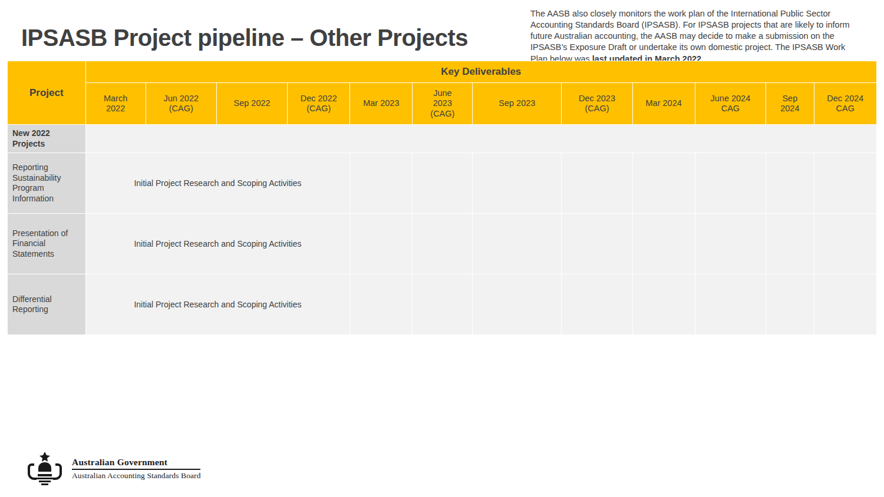IPSASB Project pipeline – Other Projects
The AASB also closely monitors the work plan of the International Public Sector Accounting Standards Board (IPSASB). For IPSASB projects that are likely to inform future Australian accounting, the AASB may decide to make a submission on the IPSASB’s Exposure Draft or undertake its own domestic project. The IPSASB Work Plan below was last updated in March 2022.
| Project | Key Deliverables |
| --- | --- |
| March 2022 | Jun 2022 (CAG) | Sep 2022 | Dec 2022 (CAG) | Mar 2023 | June 2023 (CAG) | Sep 2023 | Dec 2023 (CAG) | Mar 2024 | June 2024 CAG | Sep 2024 | Dec 2024 CAG |
| New 2022 Projects | |
| Reporting Sustainability Program Information | Initial Project Research and Scoping Activities | | | | | | | | |
| Presentation of Financial Statements | Initial Project Research and Scoping Activities | | | | | | | | |
| Differential Reporting | Initial Project Research and Scoping Activities | | | | | | | | |
Australian Government
Australian Accounting Standards Board